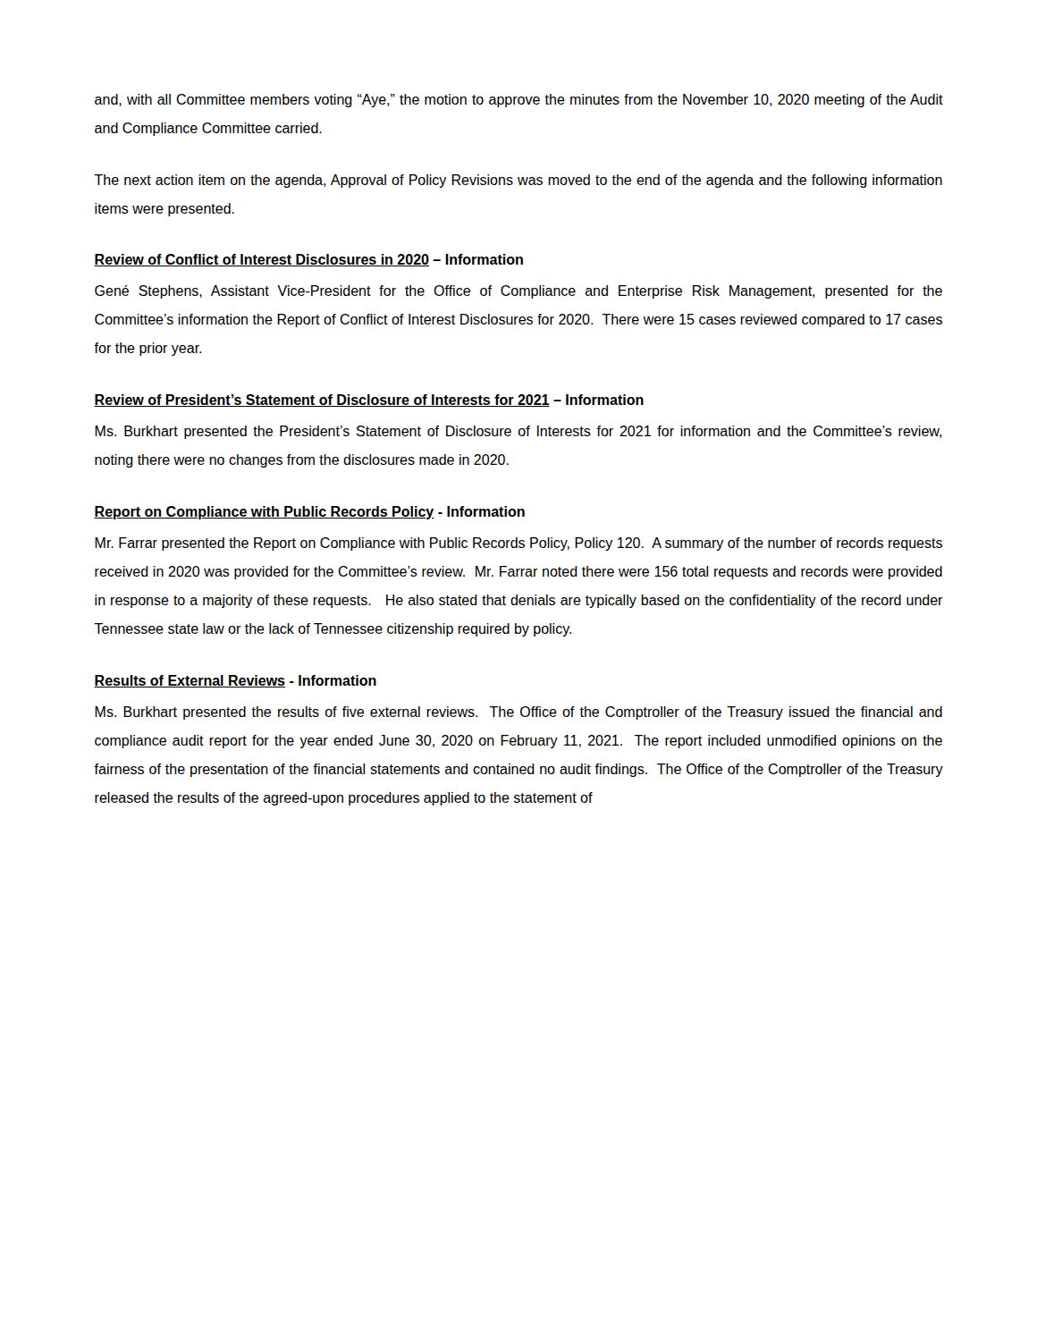and, with all Committee members voting “Aye,” the motion to approve the minutes from the November 10, 2020 meeting of the Audit and Compliance Committee carried.
The next action item on the agenda, Approval of Policy Revisions was moved to the end of the agenda and the following information items were presented.
Review of Conflict of Interest Disclosures in 2020 – Information
Gené Stephens, Assistant Vice-President for the Office of Compliance and Enterprise Risk Management, presented for the Committee’s information the Report of Conflict of Interest Disclosures for 2020. There were 15 cases reviewed compared to 17 cases for the prior year.
Review of President’s Statement of Disclosure of Interests for 2021 – Information
Ms. Burkhart presented the President’s Statement of Disclosure of Interests for 2021 for information and the Committee’s review, noting there were no changes from the disclosures made in 2020.
Report on Compliance with Public Records Policy - Information
Mr. Farrar presented the Report on Compliance with Public Records Policy, Policy 120. A summary of the number of records requests received in 2020 was provided for the Committee’s review. Mr. Farrar noted there were 156 total requests and records were provided in response to a majority of these requests. He also stated that denials are typically based on the confidentiality of the record under Tennessee state law or the lack of Tennessee citizenship required by policy.
Results of External Reviews - Information
Ms. Burkhart presented the results of five external reviews. The Office of the Comptroller of the Treasury issued the financial and compliance audit report for the year ended June 30, 2020 on February 11, 2021. The report included unmodified opinions on the fairness of the presentation of the financial statements and contained no audit findings. The Office of the Comptroller of the Treasury released the results of the agreed-upon procedures applied to the statement of